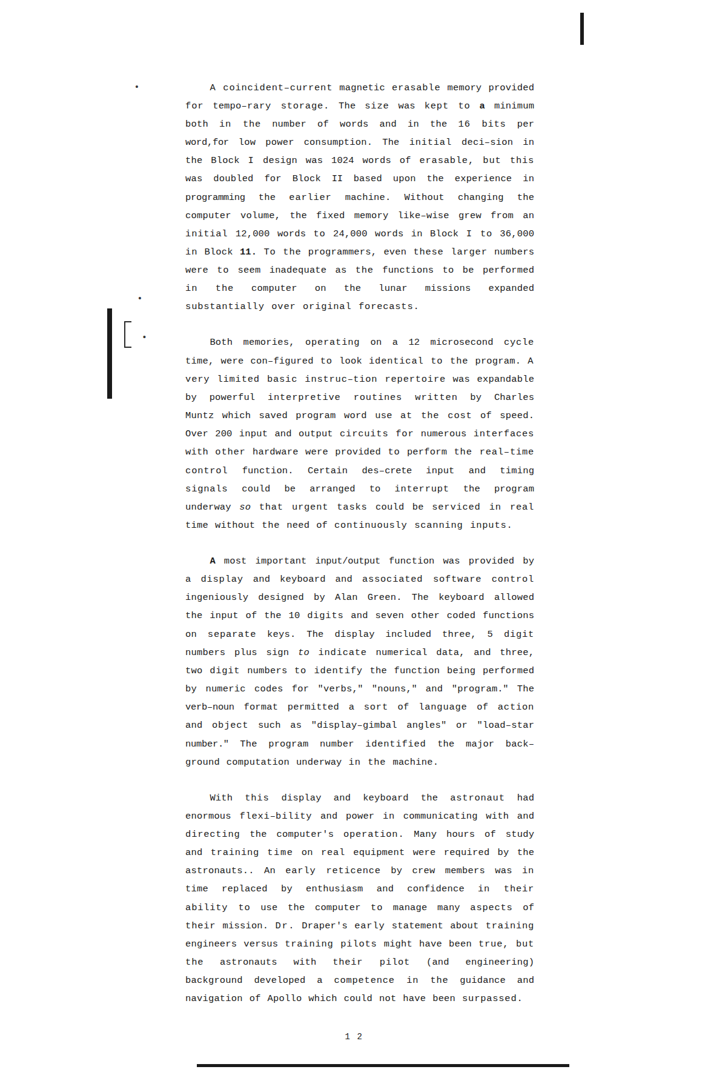• • •
A coincident–current magnetic erasable memory provided for tempo–rary storage. The size was kept to a minimum both in the number of words and in the 16 bits per word,for low power consumption. The initial deci–sion in the Block I design was 1024 words of erasable, but this was doubled for Block II based upon the experience in programming the earlier machine. Without changing the computer volume, the fixed memory like–wise grew from an initial 12,000 words to 24,000 words in Block I to 36,000 in Block 11. To the programmers, even these larger numbers were to seem inadequate as the functions to be performed in the computer on the lunar missions expanded substantially over original forecasts.
Both memories, operating on a 12 microsecond cycle time, were con–figured to look identical to the program. A very limited basic instruc–tion repertoire was expandable by powerful interpretive routines written by Charles Muntz which saved program word use at the cost of speed. Over 200 input and output circuits for numerous interfaces with other hardware were provided to perform the real–time control function. Certain des–crete input and timing signals could be arranged to interrupt the program underway so that urgent tasks could be serviced in real time without the need of continuously scanning inputs.
A most important input/output function was provided by a display and keyboard and associated software control ingeniously designed by Alan Green. The keyboard allowed the input of the 10 digits and seven other coded functions on separate keys. The display included three, 5 digit numbers plus sign to indicate numerical data, and three, two digit numbers to identify the function being performed by numeric codes for "verbs," "nouns," and "program." The verb–noun format permitted a sort of language of action and object such as "display–gimbal angles" or "load–star number." The program number identified the major back–ground computation underway in the machine.
With this display and keyboard the astronaut had enormous flexi–bility and power in communicating with and directing the computer's operation. Many hours of study and training time on real equipment were required by the astronauts.. An early reticence by crew members was in time replaced by enthusiasm and confidence in their ability to use the computer to manage many aspects of their mission. Dr. Draper's early statement about training engineers versus training pilots might have been true, but the astronauts with their pilot (and engineering) background developed a competence in the guidance and navigation of Apollo which could not have been surpassed.
1 2